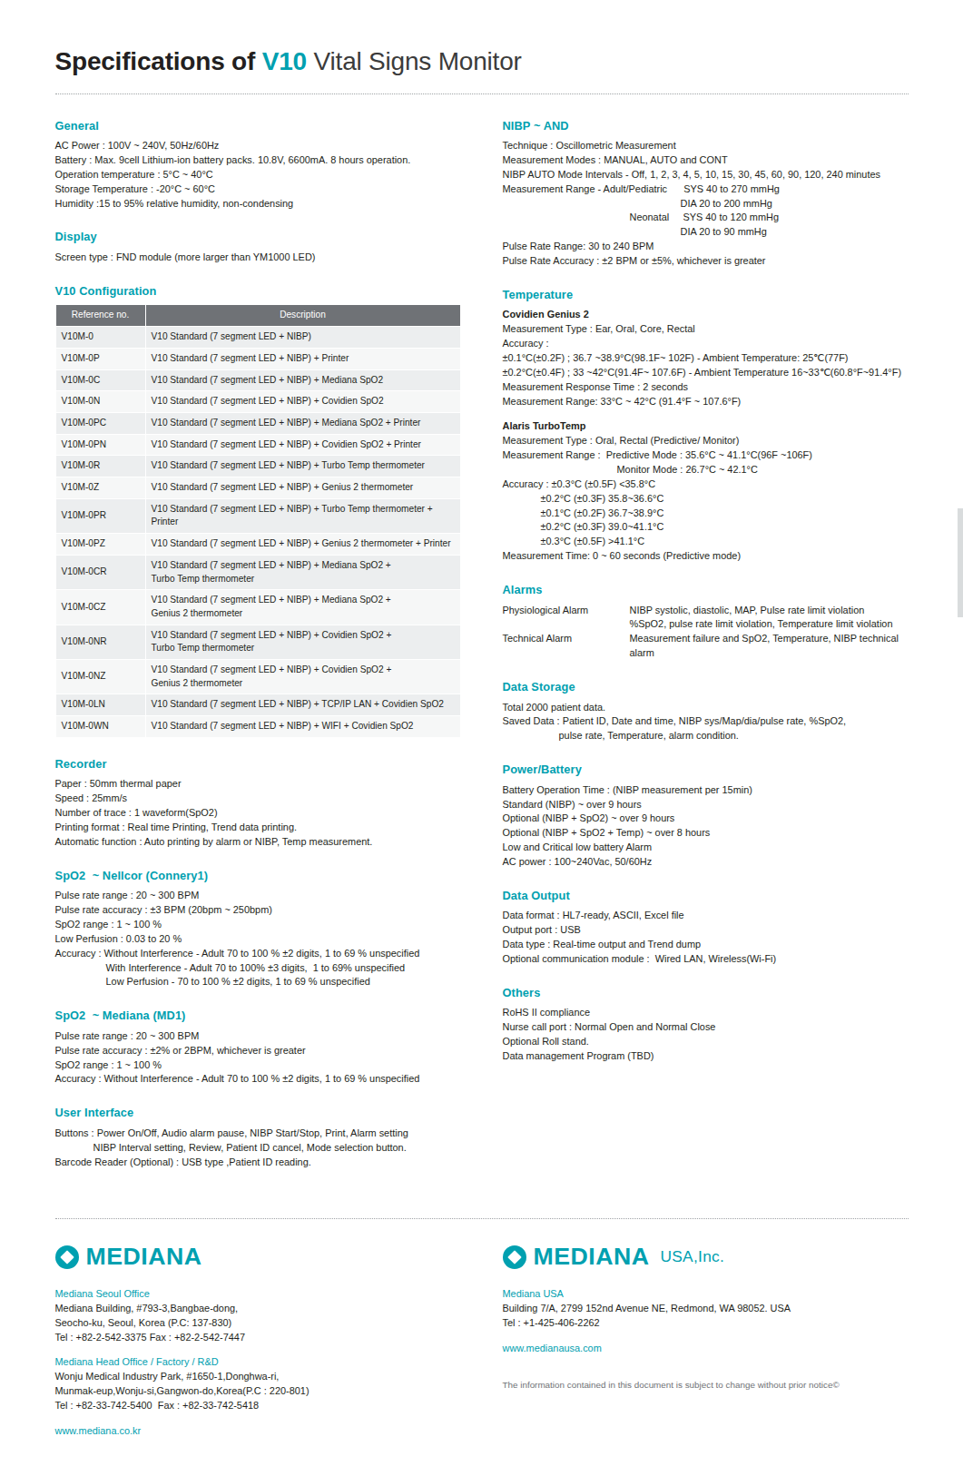Specifications of V10 Vital Signs Monitor
General
AC Power : 100V ~ 240V, 50Hz/60Hz
Battery : Max. 9cell Lithium-ion battery packs. 10.8V, 6600mA. 8 hours operation.
Operation temperature : 5°C ~ 40°C
Storage Temperature : -20°C ~ 60°C
Humidity :15 to 95% relative humidity, non-condensing
Display
Screen type : FND module (more larger than YM1000 LED)
V10 Configuration
| Reference no. | Description |
| --- | --- |
| V10M-0 | V10 Standard (7 segment LED + NIBP) |
| V10M-0P | V10 Standard (7 segment LED + NIBP) + Printer |
| V10M-0C | V10 Standard (7 segment LED + NIBP) + Mediana SpO2 |
| V10M-0N | V10 Standard (7 segment LED + NIBP) + Covidien SpO2 |
| V10M-0PC | V10 Standard (7 segment LED + NIBP) + Mediana SpO2 + Printer |
| V10M-0PN | V10 Standard (7 segment LED + NIBP) + Covidien SpO2 + Printer |
| V10M-0R | V10 Standard (7 segment LED + NIBP) + Turbo Temp thermometer |
| V10M-0Z | V10 Standard (7 segment LED + NIBP) + Genius 2 thermometer |
| V10M-0PR | V10 Standard (7 segment LED + NIBP) + Turbo Temp thermometer + Printer |
| V10M-0PZ | V10 Standard (7 segment LED + NIBP) + Genius 2 thermometer + Printer |
| V10M-0CR | V10 Standard (7 segment LED + NIBP) + Mediana SpO2 + Turbo Temp thermometer |
| V10M-0CZ | V10 Standard (7 segment LED + NIBP) + Mediana SpO2 + Genius 2 thermometer |
| V10M-0NR | V10 Standard (7 segment LED + NIBP) + Covidien SpO2 + Turbo Temp thermometer |
| V10M-0NZ | V10 Standard (7 segment LED + NIBP) + Covidien SpO2 + Genius 2 thermometer |
| V10M-0LN | V10 Standard (7 segment LED + NIBP) + TCP/IP LAN + Covidien SpO2 |
| V10M-0WN | V10 Standard (7 segment LED + NIBP) + WIFI + Covidien SpO2 |
Recorder
Paper : 50mm thermal paper
Speed : 25mm/s
Number of trace : 1 waveform(SpO2)
Printing format : Real time Printing, Trend data printing.
Automatic function : Auto printing by alarm or NIBP, Temp measurement.
SpO2 ~ Nellcor (Connery1)
Pulse rate range : 20 ~ 300 BPM
Pulse rate accuracy : ±3 BPM (20bpm ~ 250bpm)
SpO2 range : 1 ~ 100 %
Low Perfusion : 0.03 to 20 %
Accuracy : Without Interference - Adult 70 to 100 % ±2 digits, 1 to 69 % unspecified
With Interference - Adult 70 to 100% ±3 digits, 1 to 69% unspecified
Low Perfusion - 70 to 100 % ±2 digits, 1 to 69 % unspecified
SpO2 ~ Mediana (MD1)
Pulse rate range : 20 ~ 300 BPM
Pulse rate accuracy : ±2% or 2BPM, whichever is greater
SpO2 range : 1 ~ 100 %
Accuracy : Without Interference - Adult 70 to 100 % ±2 digits, 1 to 69 % unspecified
User Interface
Buttons : Power On/Off, Audio alarm pause, NIBP Start/Stop, Print, Alarm setting
NIBP Interval setting, Review, Patient ID cancel, Mode selection button.
Barcode Reader (Optional) : USB type ,Patient ID reading.
NIBP ~ AND
Technique : Oscillometric Measurement
Measurement Modes : MANUAL, AUTO and CONT
NIBP AUTO Mode Intervals - Off, 1, 2, 3, 4, 5, 10, 15, 30, 45, 60, 90, 120, 240 minutes
Measurement Range - Adult/Pediatric SYS 40 to 270 mmHg
DIA 20 to 200 mmHg
Neonatal SYS 40 to 120 mmHg
DIA 20 to 90 mmHg
Pulse Rate Range: 30 to 240 BPM
Pulse Rate Accuracy : ±2 BPM or ±5%, whichever is greater
Temperature
Covidien Genius 2
Measurement Type : Ear, Oral, Core, Rectal
Accuracy :
±0.1°C(±0.2F) ; 36.7 ~38.9°C(98.1F~ 102F) - Ambient Temperature: 25℃(77F)
±0.2°C(±0.4F) ; 33 ~42°C(91.4F~ 107.6F) - Ambient Temperature 16~33℃(60.8°F~91.4°F)
Measurement Response Time : 2 seconds
Measurement Range: 33°C ~ 42°C (91.4°F ~ 107.6°F)
Alaris TurboTemp
Measurement Type : Oral, Rectal (Predictive/ Monitor)
Measurement Range : Predictive Mode : 35.6°C ~ 41.1°C(96F ~106F)
Monitor Mode : 26.7°C ~ 42.1°C
Accuracy : ±0.3°C (±0.5F) <35.8°C
±0.2°C (±0.3F) 35.8~36.6°C
±0.1°C (±0.2F) 36.7~38.9°C
±0.2°C (±0.3F) 39.0~41.1°C
±0.3°C (±0.5F) >41.1°C
Measurement Time: 0 ~ 60 seconds (Predictive mode)
Alarms
Physiological Alarm
NIBP systolic, diastolic, MAP, Pulse rate limit violation
%SpO2, pulse rate limit violation, Temperature limit violation
Technical Alarm
Measurement failure and SpO2, Temperature, NIBP technical alarm
Data Storage
Total 2000 patient data.
Saved Data : Patient ID, Date and time, NIBP sys/Map/dia/pulse rate, %SpO2,
pulse rate, Temperature, alarm condition.
Power/Battery
Battery Operation Time : (NIBP measurement per 15min)
Standard (NIBP) ~ over 9 hours
Optional (NIBP + SpO2) ~ over 9 hours
Optional (NIBP + SpO2 + Temp) ~ over 8 hours
Low and Critical low battery Alarm
AC power : 100~240Vac, 50/60Hz
Data Output
Data format : HL7-ready, ASCII, Excel file
Output port : USB
Data type : Real-time output and Trend dump
Optional communication module : Wired LAN, Wireless(Wi-Fi)
Others
RoHS II compliance
Nurse call port : Normal Open and Normal Close
Optional Roll stand.
Data management Program (TBD)
MEDIANA
Mediana Seoul Office
Mediana Building, #793-3,Bangbae-dong,
Seocho-ku, Seoul, Korea (P.C: 137-830)
Tel : +82-2-542-3375 Fax : +82-2-542-7447
Mediana Head Office / Factory / R&D
Wonju Medical Industry Park, #1650-1,Donghwa-ri,
Munmak-eup,Wonju-si,Gangwon-do,Korea(P.C : 220-801)
Tel : +82-33-742-5400 Fax : +82-33-742-5418
www.mediana.co.kr
MEDIANA USA,Inc.
Mediana USA
Building 7/A, 2799 152nd Avenue NE, Redmond, WA 98052. USA
Tel : +1-425-406-2262
www.medianausa.com
The information contained in this document is subject to change without prior notice©